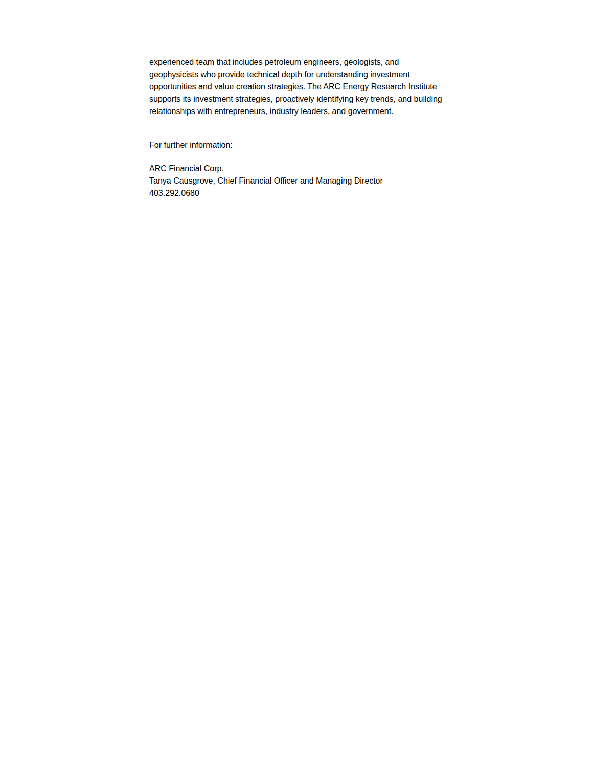experienced team that includes petroleum engineers, geologists, and geophysicists who provide technical depth for understanding investment opportunities and value creation strategies. The ARC Energy Research Institute supports its investment strategies, proactively identifying key trends, and building relationships with entrepreneurs, industry leaders, and government.
For further information:
ARC Financial Corp. Tanya Causgrove, Chief Financial Officer and Managing Director 403.292.0680